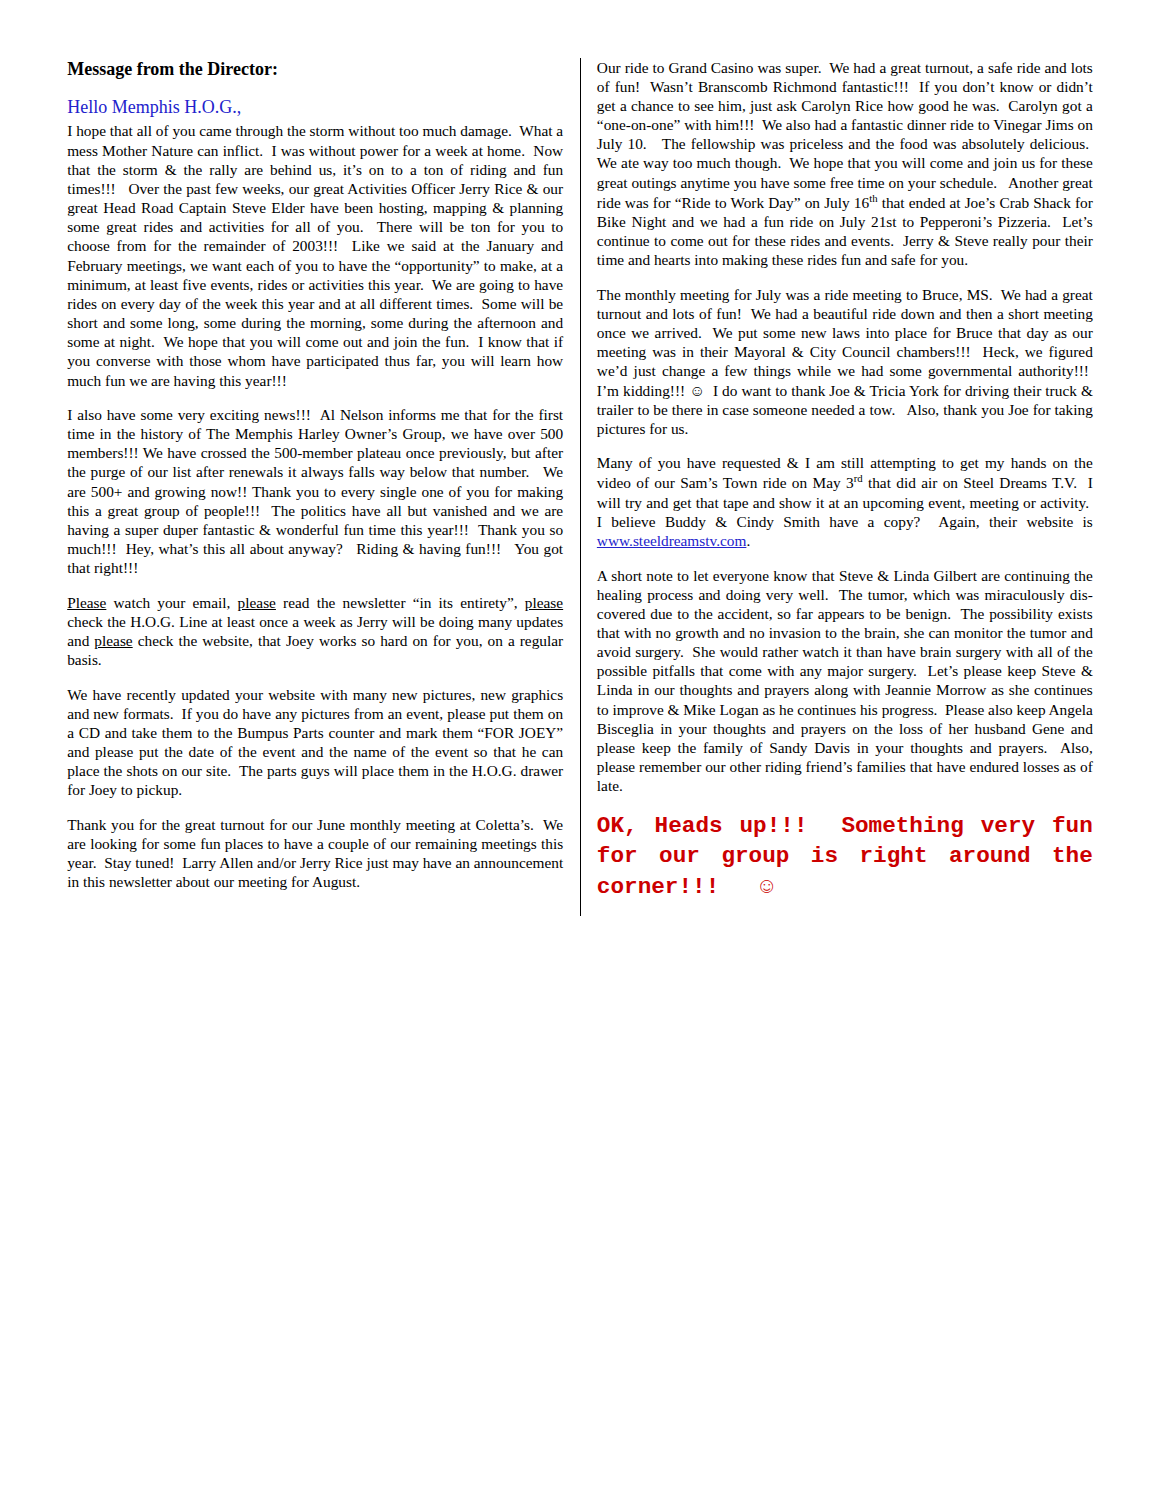Message from the Director:
Hello Memphis H.O.G.,
I hope that all of you came through the storm without too much damage. What a mess Mother Nature can inflict. I was without power for a week at home. Now that the storm & the rally are behind us, it’s on to a ton of riding and fun times!!! Over the past few weeks, our great Activities Officer Jerry Rice & our great Head Road Captain Steve Elder have been hosting, mapping & planning some great rides and activities for all of you. There will be ton for you to choose from for the remainder of 2003!!! Like we said at the January and February meetings, we want each of you to have the “opportunity” to make, at a minimum, at least five events, rides or activities this year. We are going to have rides on every day of the week this year and at all different times. Some will be short and some long, some during the morning, some during the afternoon and some at night. We hope that you will come out and join the fun. I know that if you converse with those whom have participated thus far, you will learn how much fun we are having this year!!!
I also have some very exciting news!!! Al Nelson informs me that for the first time in the history of The Memphis Harley Owner’s Group, we have over 500 members!!! We have crossed the 500-member plateau once previously, but after the purge of our list after renewals it always falls way below that number. We are 500+ and growing now!! Thank you to every single one of you for making this a great group of people!!! The politics have all but vanished and we are having a super duper fantastic & wonderful fun time this year!!! Thank you so much!!! Hey, what’s this all about anyway? Riding & having fun!!! You got that right!!!
Please watch your email, please read the newsletter “in its entirety”, please check the H.O.G. Line at least once a week as Jerry will be doing many updates and please check the website, that Joey works so hard on for you, on a regular basis.
We have recently updated your website with many new pictures, new graphics and new formats. If you do have any pictures from an event, please put them on a CD and take them to the Bumpus Parts counter and mark them “FOR JOEY” and please put the date of the event and the name of the event so that he can place the shots on our site. The parts guys will place them in the H.O.G. drawer for Joey to pickup.
Thank you for the great turnout for our June monthly meeting at Coletta’s. We are looking for some fun places to have a couple of our remaining meetings this year. Stay tuned! Larry Allen and/or Jerry Rice just may have an announcement in this newsletter about our meeting for August.
Our ride to Grand Casino was super. We had a great turnout, a safe ride and lots of fun! Wasn’t Branscomb Richmond fantastic!!! If you don’t know or didn’t get a chance to see him, just ask Carolyn Rice how good he was. Carolyn got a “one-on-one” with him!!! We also had a fantastic dinner ride to Vinegar Jims on July 10. The fellowship was priceless and the food was absolutely delicious. We ate way too much though. We hope that you will come and join us for these great outings anytime you have some free time on your schedule. Another great ride was for “Ride to Work Day” on July 16th that ended at Joe’s Crab Shack for Bike Night and we had a fun ride on July 21st to Pepperoni’s Pizzeria. Let’s continue to come out for these rides and events. Jerry & Steve really pour their time and hearts into making these rides fun and safe for you.
The monthly meeting for July was a ride meeting to Bruce, MS. We had a great turnout and lots of fun! We had a beautiful ride down and then a short meeting once we arrived. We put some new laws into place for Bruce that day as our meeting was in their Mayoral & City Council chambers!!! Heck, we figured we’d just change a few things while we had some governmental authority!!! I’m kidding!!! ☺ I do want to thank Joe & Tricia York for driving their truck & trailer to be there in case someone needed a tow. Also, thank you Joe for taking pictures for us.
Many of you have requested & I am still attempting to get my hands on the video of our Sam’s Town ride on May 3rd that did air on Steel Dreams T.V. I will try and get that tape and show it at an upcoming event, meeting or activity. I believe Buddy & Cindy Smith have a copy? Again, their website is www.steeldreamstv.com.
A short note to let everyone know that Steve & Linda Gilbert are continuing the healing process and doing very well. The tumor, which was miraculously discovered due to the accident, so far appears to be benign. The possibility exists that with no growth and no invasion to the brain, she can monitor the tumor and avoid surgery. She would rather watch it than have brain surgery with all of the possible pitfalls that come with any major surgery. Let’s please keep Steve & Linda in our thoughts and prayers along with Jeannie Morrow as she continues to improve & Mike Logan as he continues his progress. Please also keep Angela Bisceglia in your thoughts and prayers on the loss of her husband Gene and please keep the family of Sandy Davis in your thoughts and prayers. Also, please remember our other riding friend’s families that have endured losses as of late.
OK, Heads up!!! Something very fun for our group is right around the corner!!! ☺